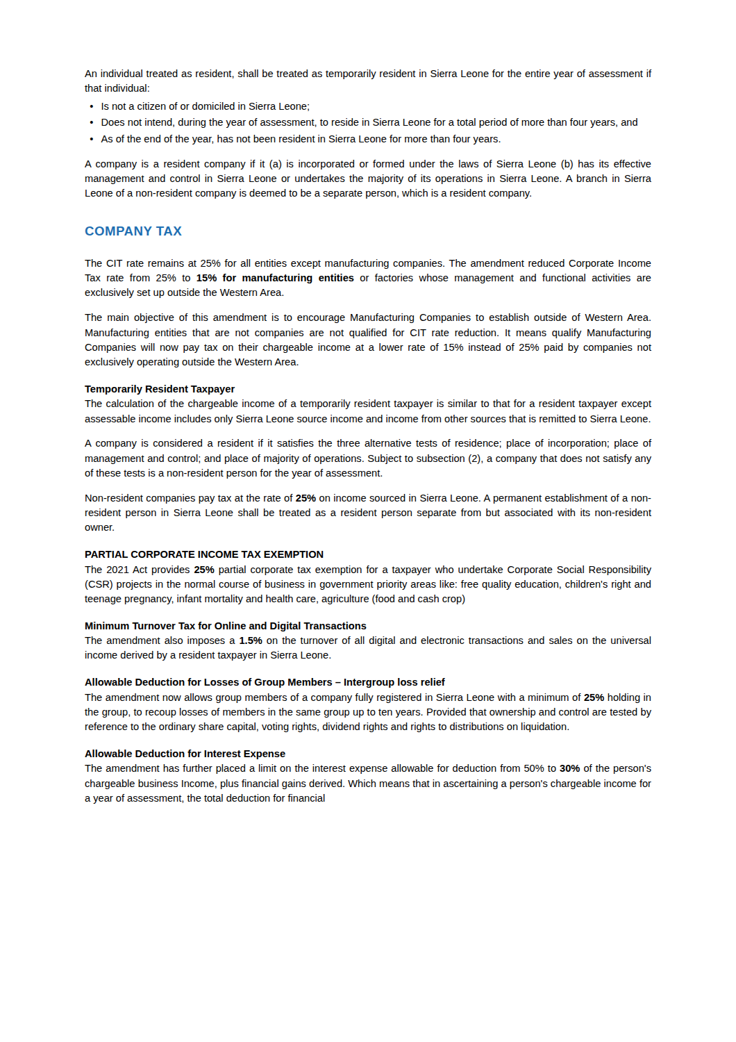An individual treated as resident, shall be treated as temporarily resident in Sierra Leone for the entire year of assessment if that individual:
Is not a citizen of or domiciled in Sierra Leone;
Does not intend, during the year of assessment, to reside in Sierra Leone for a total period of more than four years, and
As of the end of the year, has not been resident in Sierra Leone for more than four years.
A company is a resident company if it (a) is incorporated or formed under the laws of Sierra Leone (b) has its effective management and control in Sierra Leone or undertakes the majority of its operations in Sierra Leone. A branch in Sierra Leone of a non-resident company is deemed to be a separate person, which is a resident company.
COMPANY TAX
The CIT rate remains at 25% for all entities except manufacturing companies. The amendment reduced Corporate Income Tax rate from 25% to 15% for manufacturing entities or factories whose management and functional activities are exclusively set up outside the Western Area.
The main objective of this amendment is to encourage Manufacturing Companies to establish outside of Western Area. Manufacturing entities that are not companies are not qualified for CIT rate reduction. It means qualify Manufacturing Companies will now pay tax on their chargeable income at a lower rate of 15% instead of 25% paid by companies not exclusively operating outside the Western Area.
Temporarily Resident Taxpayer
The calculation of the chargeable income of a temporarily resident taxpayer is similar to that for a resident taxpayer except assessable income includes only Sierra Leone source income and income from other sources that is remitted to Sierra Leone.
A company is considered a resident if it satisfies the three alternative tests of residence; place of incorporation; place of management and control; and place of majority of operations. Subject to subsection (2), a company that does not satisfy any of these tests is a non-resident person for the year of assessment.
Non-resident companies pay tax at the rate of 25% on income sourced in Sierra Leone. A permanent establishment of a non-resident person in Sierra Leone shall be treated as a resident person separate from but associated with its non-resident owner.
PARTIAL CORPORATE INCOME TAX EXEMPTION
The 2021 Act provides 25% partial corporate tax exemption for a taxpayer who undertake Corporate Social Responsibility (CSR) projects in the normal course of business in government priority areas like: free quality education, children's right and teenage pregnancy, infant mortality and health care, agriculture (food and cash crop)
Minimum Turnover Tax for Online and Digital Transactions
The amendment also imposes a 1.5% on the turnover of all digital and electronic transactions and sales on the universal income derived by a resident taxpayer in Sierra Leone.
Allowable Deduction for Losses of Group Members – Intergroup loss relief
The amendment now allows group members of a company fully registered in Sierra Leone with a minimum of 25% holding in the group, to recoup losses of members in the same group up to ten years. Provided that ownership and control are tested by reference to the ordinary share capital, voting rights, dividend rights and rights to distributions on liquidation.
Allowable Deduction for Interest Expense
The amendment has further placed a limit on the interest expense allowable for deduction from 50% to 30% of the person's chargeable business Income, plus financial gains derived. Which means that in ascertaining a person's chargeable income for a year of assessment, the total deduction for financial